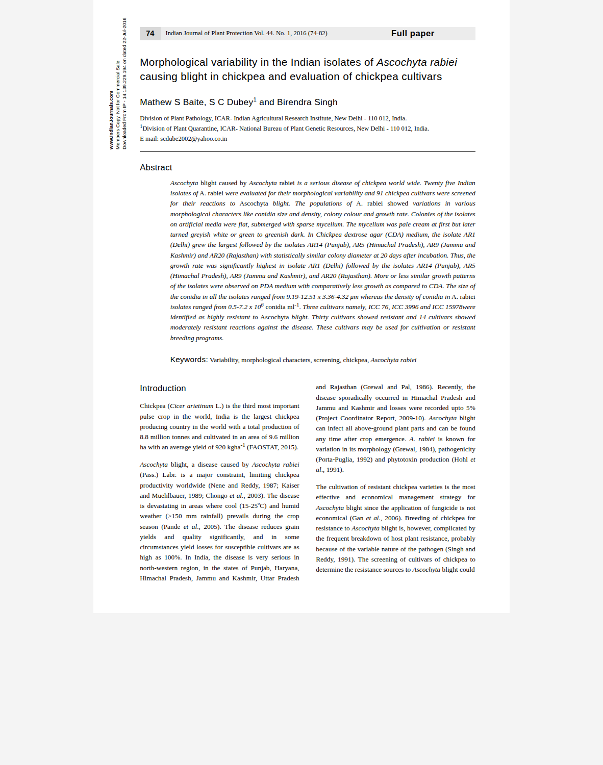www.IndianJournals.com
Members Copy, Not for Commercial Sale
Downloaded From IP - 14.139.229.194 on dated 22-Jul-2016
74
Indian Journal of Plant Protection Vol. 44. No. 1, 2016 (74-82)
Full paper
Morphological variability in the Indian isolates of Ascochyta rabiei causing blight in chickpea and evaluation of chickpea cultivars
Mathew S Baite, S C Dubey1 and Birendra Singh
Division of Plant Pathology, ICAR- Indian Agricultural Research Institute, New Delhi - 110 012, India.
1Division of Plant Quarantine, ICAR- National Bureau of Plant Genetic Resources, New Delhi - 110 012, India.
E mail: scdube2002@yahoo.co.in
Abstract
Ascochyta blight caused by Ascochyta rabiei is a serious disease of chickpea world wide. Twenty five Indian isolates of A. rabiei were evaluated for their morphological variability and 91 chickpea cultivars were screened for their reactions to Ascochyta blight. The populations of A. rabiei showed variations in various morphological characters like conidia size and density, colony colour and growth rate. Colonies of the isolates on artificial media were flat, submerged with sparse mycelium. The mycelium was pale cream at first but later turned greyish white or green to greenish dark. In Chickpea dextrose agar (CDA) medium, the isolate AR1 (Delhi) grew the largest followed by the isolates AR14 (Punjab), AR5 (Himachal Pradesh), AR9 (Jammu and Kashmir) and AR20 (Rajasthan) with statistically similar colony diameter at 20 days after incubation. Thus, the growth rate was significantly highest in isolate AR1 (Delhi) followed by the isolates AR14 (Punjab), AR5 (Himachal Pradesh), AR9 (Jammu and Kashmir), and AR20 (Rajasthan). More or less similar growth patterns of the isolates were observed on PDA medium with comparatively less growth as compared to CDA. The size of the conidia in all the isolates ranged from 9.19-12.51 x 3.36-4.32 μm whereas the density of conidia in A. rabiei isolates ranged from 0.5-7.2 x 106 conidia ml-1. Three cultivars namely, ICC 76, ICC 3996 and ICC 15978were identified as highly resistant to Ascochyta blight. Thirty cultivars showed resistant and 14 cultivars showed moderately resistant reactions against the disease. These cultivars may be used for cultivation or resistant breeding programs.
Keywords: Variability, morphological characters, screening, chickpea, Ascochyta rabiei
Introduction
Chickpea (Cicer arietinum L.) is the third most important pulse crop in the world, India is the largest chickpea producing country in the world with a total production of 8.8 million tonnes and cultivated in an area of 9.6 million ha with an average yield of 920 kgha-1 (FAOSTAT, 2015).
Ascochyta blight, a disease caused by Ascochyta rabiei (Pass.) Labr. is a major constraint, limiting chickpea productivity worldwide (Nene and Reddy, 1987; Kaiser and Muehlbauer, 1989; Chongo et al., 2003). The disease is devastating in areas where cool (15-25ºC) and humid weather (>150 mm rainfall) prevails during the crop season (Pande et al., 2005). The disease reduces grain yields and quality significantly, and in some circumstances yield losses for susceptible cultivars are as high as 100%. In India, the disease is very serious in north-western region, in the states of Punjab, Haryana, Himachal Pradesh, Jammu and Kashmir, Uttar Pradesh and Rajasthan (Grewal and Pal, 1986). Recently, the disease sporadically occurred in Himachal Pradesh and Jammu and Kashmir and losses were recorded upto 5% (Project Coordinator Report, 2009-10). Ascochyta blight can infect all above-ground plant parts and can be found any time after crop emergence. A. rabiei is known for variation in its morphology (Grewal, 1984), pathogenicity (Porta-Puglia, 1992) and phytotoxin production (Hohl et al., 1991).
The cultivation of resistant chickpea varieties is the most effective and economical management strategy for Ascochyta blight since the application of fungicide is not economical (Gan et al., 2006). Breeding of chickpea for resistance to Ascochyta blight is, however, complicated by the frequent breakdown of host plant resistance, probably because of the variable nature of the pathogen (Singh and Reddy, 1991). The screening of cultivars of chickpea to determine the resistance sources to Ascochyta blight could